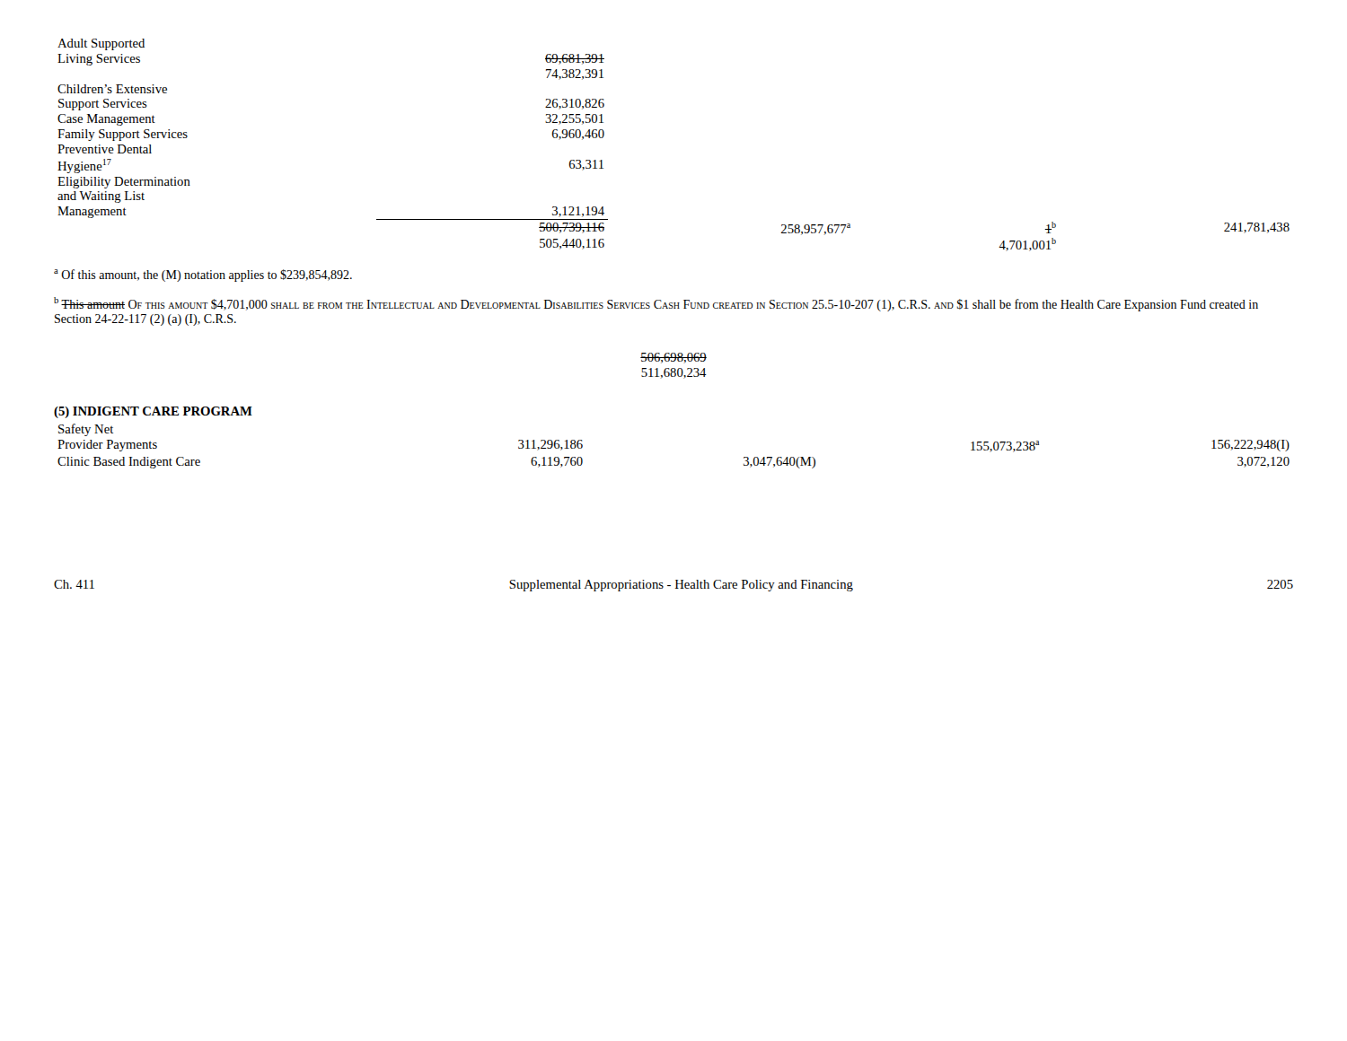| Adult Supported | | | | |
| Living Services | 69,681,391 | | | |
| | 74,382,391 | | | |
| Children’s Extensive | | | | |
| Support Services | 26,310,826 | | | |
| Case Management | 32,255,501 | | | |
| Family Support Services | 6,960,460 | | | |
| Preventive Dental | | | | |
| Hygiene 17 | 63,311 | | | |
| Eligibility Determination | | | | |
| and Waiting List | | | | |
| Management | 3,121,194 | | | |
| | 500,739,116 | 258,957,677 a | 1 b | 241,781,438 |
| | 505,440,116 | | 4,701,001 b | |
a Of this amount, the (M) notation applies to $239,854,892.
b This amount Of this amount $4,701,000 shall be from the Intellectual and Developmental Disabilities Services Cash Fund created in Section 25.5-10-207 (1), C.R.S. and $1 shall be from the Health Care Expansion Fund created in Section 24-22-117 (2) (a) (I), C.R.S.
506,698,069
511,680,234
(5) INDIGENT CARE PROGRAM
| Safety Net | | | | |
| Provider Payments | 311,296,186 | | 155,073,238 a | 156,222,948(I) |
| Clinic Based Indigent Care | 6,119,760 | 3,047,640(M) | | 3,072,120 |
Ch. 411
Supplemental Appropriations - Health Care Policy and Financing
2205